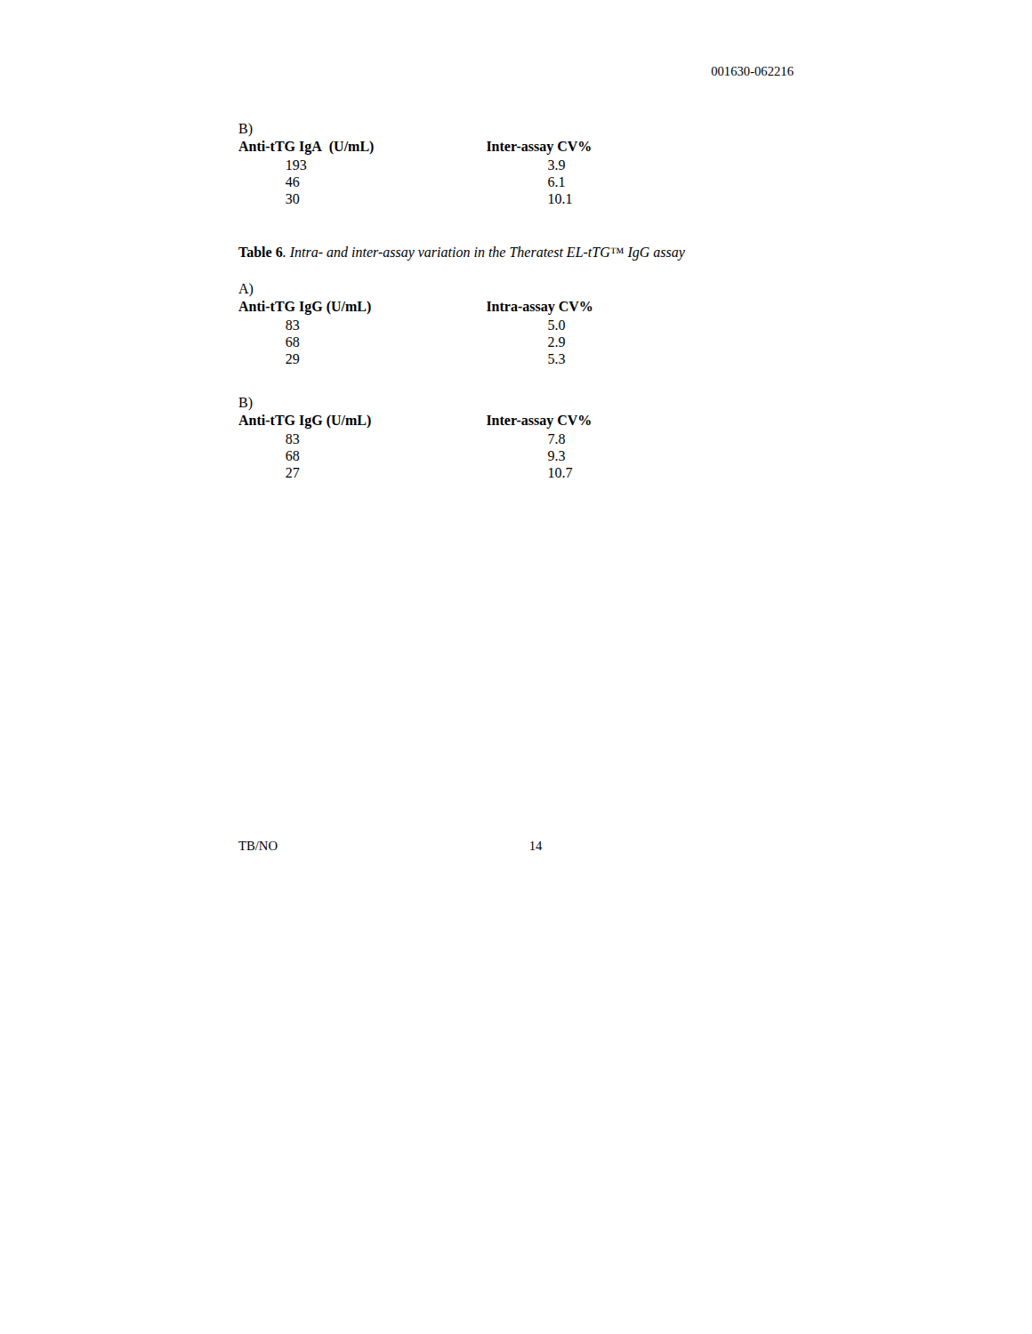001630-062216
B)
| Anti-tTG IgA (U/mL) | Inter-assay CV% |
| --- | --- |
| 193 | 3.9 |
| 46 | 6.1 |
| 30 | 10.1 |
Table 6. Intra- and inter-assay variation in the Theratest EL-tTG™ IgG assay
A)
| Anti-tTG IgG (U/mL) | Intra-assay CV% |
| --- | --- |
| 83 | 5.0 |
| 68 | 2.9 |
| 29 | 5.3 |
B)
| Anti-tTG IgG (U/mL) | Inter-assay CV% |
| --- | --- |
| 83 | 7.8 |
| 68 | 9.3 |
| 27 | 10.7 |
TB/NO
14